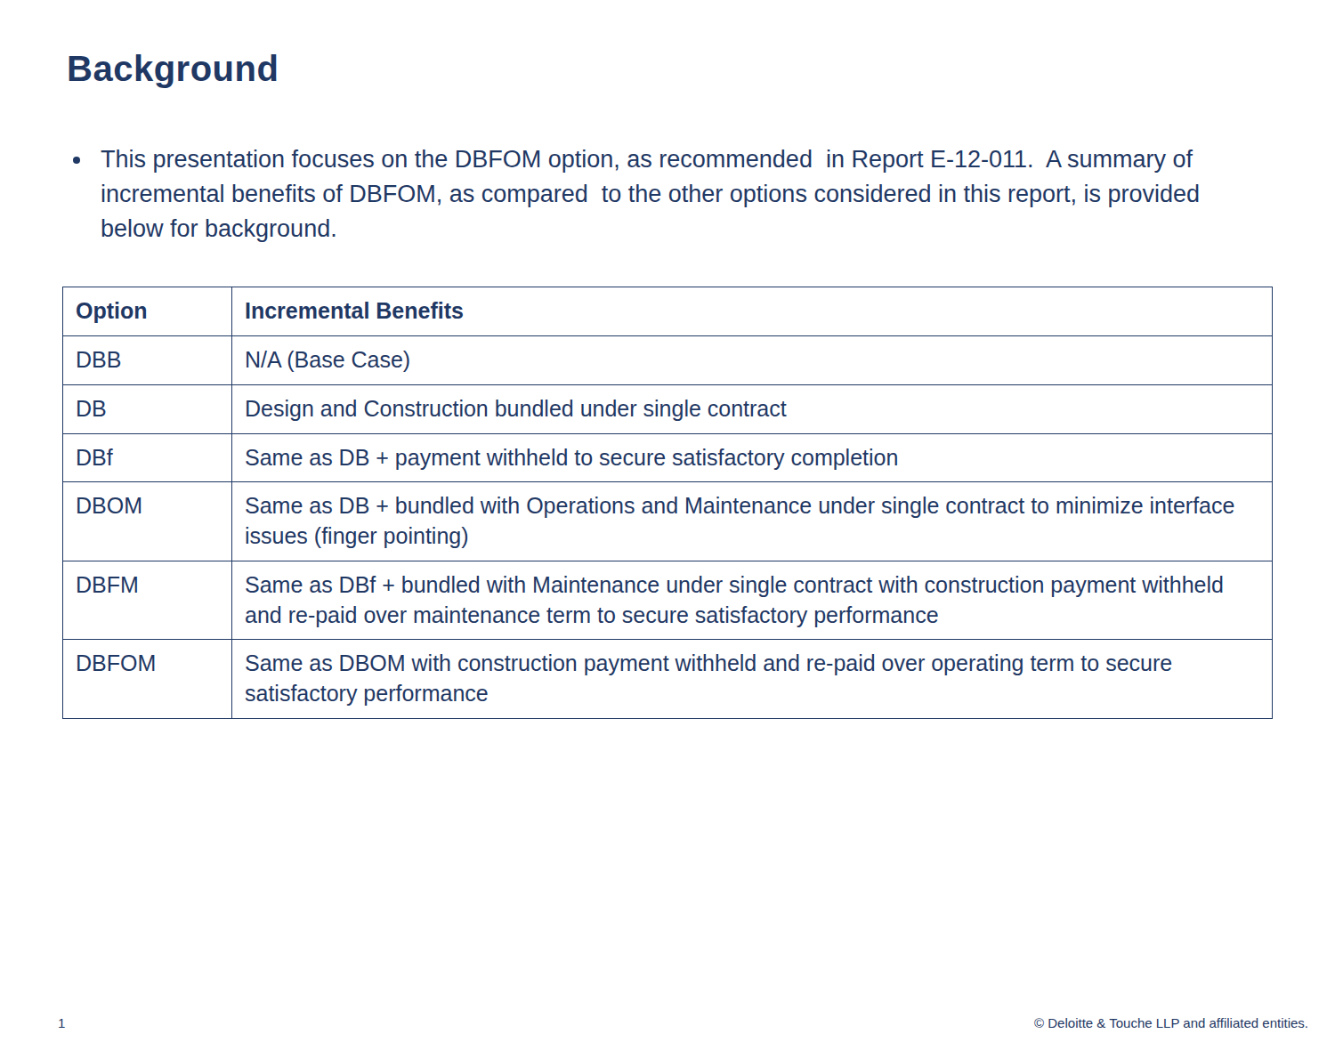Background
This presentation focuses on the DBFOM option, as recommended in Report E-12-011. A summary of incremental benefits of DBFOM, as compared to the other options considered in this report, is provided below for background.
| Option | Incremental Benefits |
| --- | --- |
| DBB | N/A (Base Case) |
| DB | Design and Construction bundled under single contract |
| DBf | Same as DB + payment withheld to secure satisfactory completion |
| DBOM | Same as DB + bundled with Operations and Maintenance under single contract to minimize interface issues (finger pointing) |
| DBFM | Same as DBf + bundled with Maintenance under single contract with construction payment withheld and re-paid over maintenance term to secure satisfactory performance |
| DBFOM | Same as DBOM with construction payment withheld and re-paid over operating term to secure satisfactory performance |
1 © Deloitte & Touche LLP and affiliated entities.